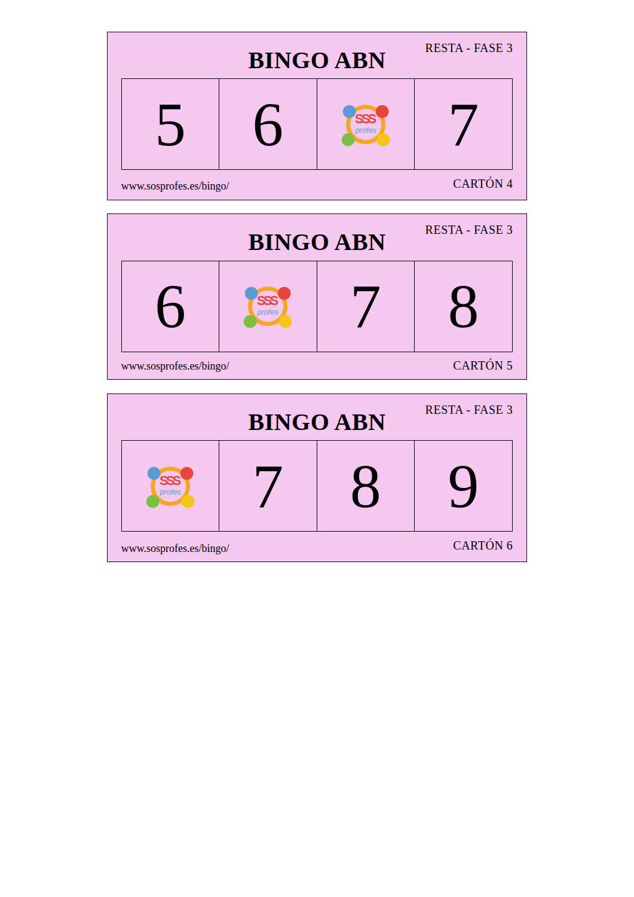BINGO ABN
RESTA - FASE 3
5
6
S S S profes
7
www.sosprofes.es/bingo/ CARTÓN 4
BINGO ABN
RESTA - FASE 3
6
S S S profes
7
8
www.sosprofes.es/bingo/ CARTÓN 5
BINGO ABN
RESTA - FASE 3
S S S profes
7
8
9
www.sosprofes.es/bingo/ CARTÓN 6